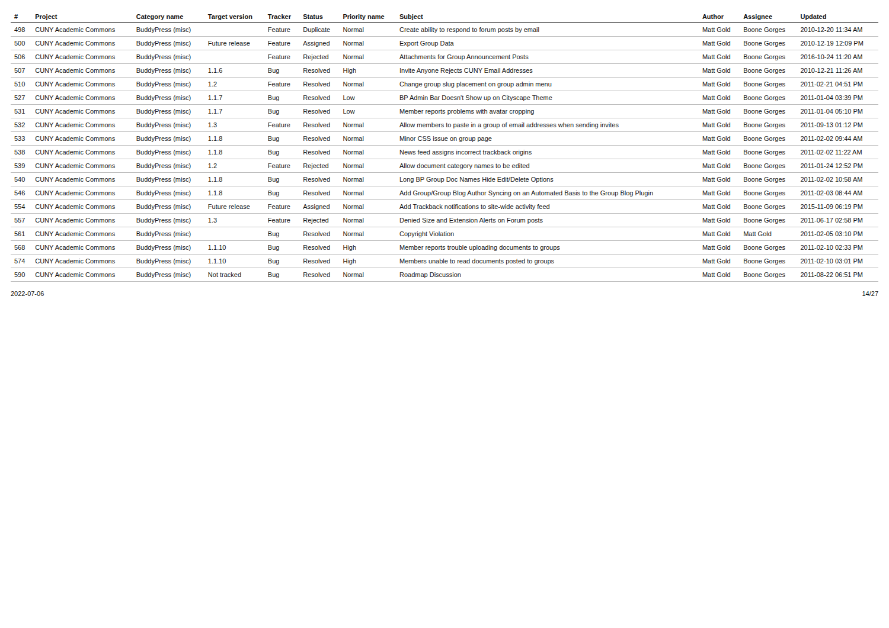| # | Project | Category name | Target version | Tracker | Status | Priority name | Subject | Author | Assignee | Updated |
| --- | --- | --- | --- | --- | --- | --- | --- | --- | --- | --- |
| 498 | CUNY Academic Commons | BuddyPress (misc) | | Feature | Duplicate | Normal | Create ability to respond to forum posts by email | Matt Gold | Boone Gorges | 2010-12-20 11:34 AM |
| 500 | CUNY Academic Commons | BuddyPress (misc) | Future release | Feature | Assigned | Normal | Export Group Data | Matt Gold | Boone Gorges | 2010-12-19 12:09 PM |
| 506 | CUNY Academic Commons | BuddyPress (misc) | | Feature | Rejected | Normal | Attachments for Group Announcement Posts | Matt Gold | Boone Gorges | 2016-10-24 11:20 AM |
| 507 | CUNY Academic Commons | BuddyPress (misc) | 1.1.6 | Bug | Resolved | High | Invite Anyone Rejects CUNY Email Addresses | Matt Gold | Boone Gorges | 2010-12-21 11:26 AM |
| 510 | CUNY Academic Commons | BuddyPress (misc) | 1.2 | Feature | Resolved | Normal | Change group slug placement on group admin menu | Matt Gold | Boone Gorges | 2011-02-21 04:51 PM |
| 527 | CUNY Academic Commons | BuddyPress (misc) | 1.1.7 | Bug | Resolved | Low | BP Admin Bar Doesn't Show up on Cityscape Theme | Matt Gold | Boone Gorges | 2011-01-04 03:39 PM |
| 531 | CUNY Academic Commons | BuddyPress (misc) | 1.1.7 | Bug | Resolved | Low | Member reports problems with avatar cropping | Matt Gold | Boone Gorges | 2011-01-04 05:10 PM |
| 532 | CUNY Academic Commons | BuddyPress (misc) | 1.3 | Feature | Resolved | Normal | Allow members to paste in a group of email addresses when sending invites | Matt Gold | Boone Gorges | 2011-09-13 01:12 PM |
| 533 | CUNY Academic Commons | BuddyPress (misc) | 1.1.8 | Bug | Resolved | Normal | Minor CSS issue on group page | Matt Gold | Boone Gorges | 2011-02-02 09:44 AM |
| 538 | CUNY Academic Commons | BuddyPress (misc) | 1.1.8 | Bug | Resolved | Normal | News feed assigns incorrect trackback origins | Matt Gold | Boone Gorges | 2011-02-02 11:22 AM |
| 539 | CUNY Academic Commons | BuddyPress (misc) | 1.2 | Feature | Rejected | Normal | Allow document category names to be edited | Matt Gold | Boone Gorges | 2011-01-24 12:52 PM |
| 540 | CUNY Academic Commons | BuddyPress (misc) | 1.1.8 | Bug | Resolved | Normal | Long BP Group Doc Names Hide Edit/Delete Options | Matt Gold | Boone Gorges | 2011-02-02 10:58 AM |
| 546 | CUNY Academic Commons | BuddyPress (misc) | 1.1.8 | Bug | Resolved | Normal | Add Group/Group Blog Author Syncing on an Automated Basis to the Group Blog Plugin | Matt Gold | Boone Gorges | 2011-02-03 08:44 AM |
| 554 | CUNY Academic Commons | BuddyPress (misc) | Future release | Feature | Assigned | Normal | Add Trackback notifications to site-wide activity feed | Matt Gold | Boone Gorges | 2015-11-09 06:19 PM |
| 557 | CUNY Academic Commons | BuddyPress (misc) | 1.3 | Feature | Rejected | Normal | Denied Size and Extension Alerts on Forum posts | Matt Gold | Boone Gorges | 2011-06-17 02:58 PM |
| 561 | CUNY Academic Commons | BuddyPress (misc) | | Bug | Resolved | Normal | Copyright Violation | Matt Gold | Matt Gold | 2011-02-05 03:10 PM |
| 568 | CUNY Academic Commons | BuddyPress (misc) | 1.1.10 | Bug | Resolved | High | Member reports trouble uploading documents to groups | Matt Gold | Boone Gorges | 2011-02-10 02:33 PM |
| 574 | CUNY Academic Commons | BuddyPress (misc) | 1.1.10 | Bug | Resolved | High | Members unable to read documents posted to groups | Matt Gold | Boone Gorges | 2011-02-10 03:01 PM |
| 590 | CUNY Academic Commons | BuddyPress (misc) | Not tracked | Bug | Resolved | Normal | Roadmap Discussion | Matt Gold | Boone Gorges | 2011-08-22 06:51 PM |
2022-07-06 14/27